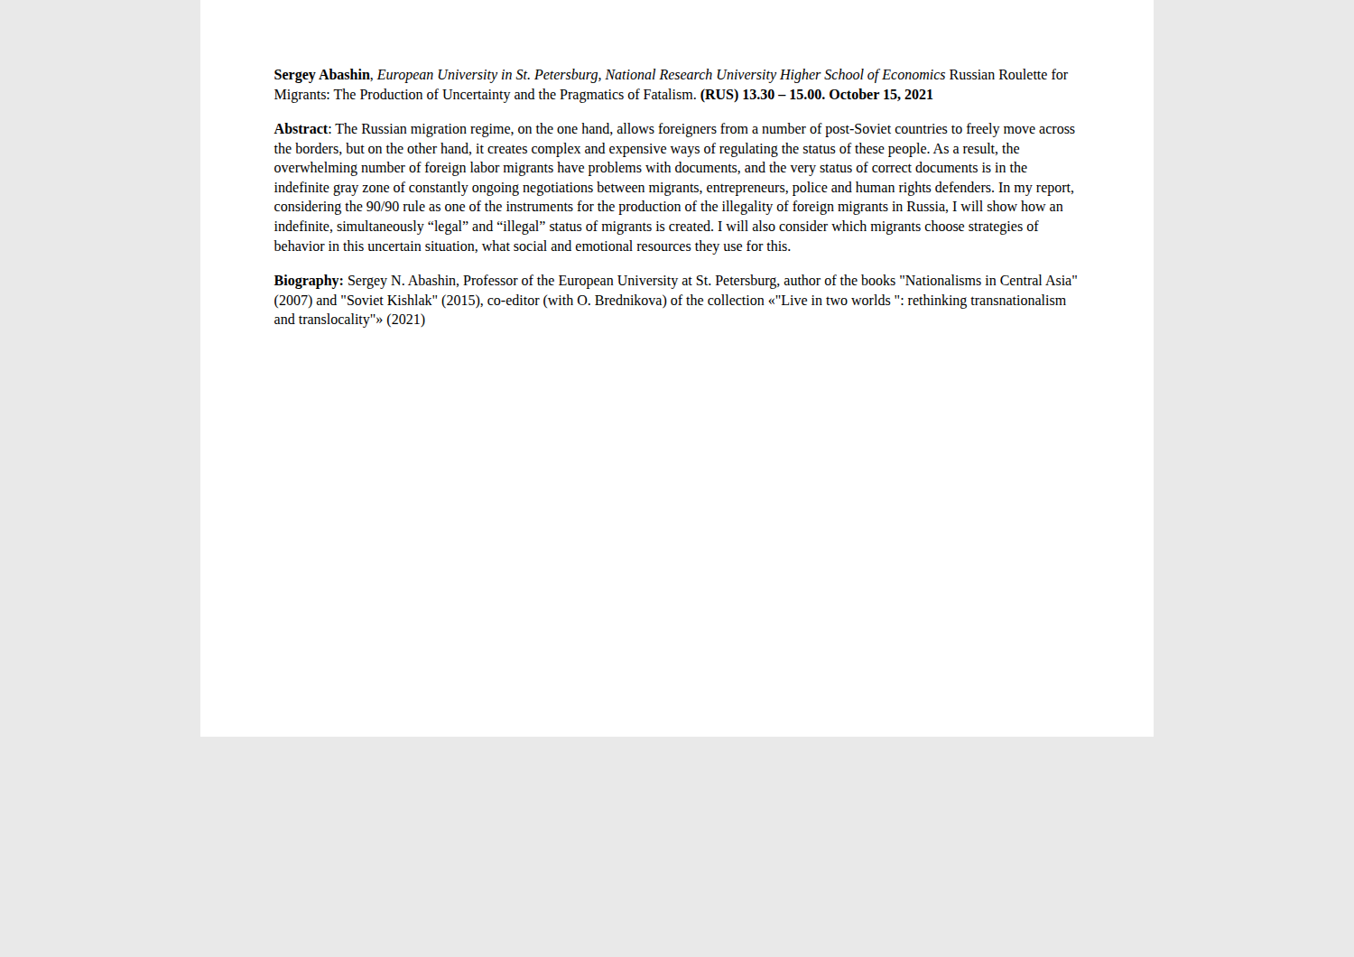Sergey Abashin, European University in St. Petersburg, National Research University Higher School of Economics Russian Roulette for Migrants: The Production of Uncertainty and the Pragmatics of Fatalism. (RUS) 13.30 – 15.00. October 15, 2021
Abstract: The Russian migration regime, on the one hand, allows foreigners from a number of post-Soviet countries to freely move across the borders, but on the other hand, it creates complex and expensive ways of regulating the status of these people. As a result, the overwhelming number of foreign labor migrants have problems with documents, and the very status of correct documents is in the indefinite gray zone of constantly ongoing negotiations between migrants, entrepreneurs, police and human rights defenders. In my report, considering the 90/90 rule as one of the instruments for the production of the illegality of foreign migrants in Russia, I will show how an indefinite, simultaneously “legal” and “illegal” status of migrants is created. I will also consider which migrants choose strategies of behavior in this uncertain situation, what social and emotional resources they use for this.
Biography: Sergey N. Abashin, Professor of the European University at St. Petersburg, author of the books "Nationalisms in Central Asia" (2007) and "Soviet Kishlak" (2015), co-editor (with O. Brednikova) of the collection «"Live in two worlds ": rethinking transnationalism and translocality"» (2021)